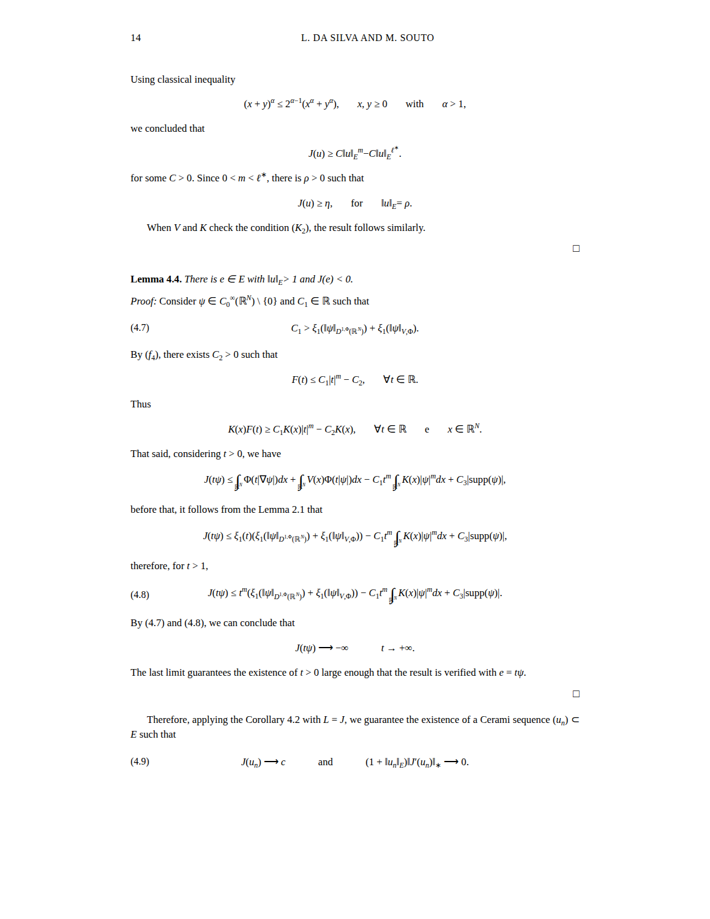14 L. DA SILVA AND M. SOUTO
Using classical inequality
(x + y)α ≤ 2α−1(xα + yα), x, y ≥ 0 with α > 1,
we concluded that
J(u) ≥ C‖u‖Em−C‖u‖Eℓ∗.
for some C > 0. Since 0 < m < ℓ∗, there is ρ > 0 such that
J(u) ≥ η, for ‖u‖E= ρ.
When V and K check the condition (K2), the result follows similarly.
Lemma 4.4. There is e ∈ E with ‖u‖E> 1 and J(e) < 0.
Proof: Consider ψ ∈ C0∞(ℝN) \ {0} and C1 ∈ ℝ such that
(4.7) C1 > ξ1(‖ψ‖D1,Φ(ℝN)) + ξ1(‖ψ‖V,Φ).
By (f4), there exists C2 > 0 such that
F(t) ≤ C1|t|m − C2, ∀t ∈ ℝ.
Thus
K(x)F(t) ≥ C1K(x)|t|m − C2K(x), ∀t ∈ ℝ e x ∈ ℝN.
That said, considering t > 0, we have
J(tψ) ≤ ∫ℝN Φ(t|∇ψ|)dx + ∫ℝN V(x)Φ(t|ψ|)dx − C1tm ∫ℝN K(x)|ψ|mdx + C3|supp(ψ)|,
before that, it follows from the Lemma 2.1 that
J(tψ) ≤ ξ1(t)(ξ1(‖ψ‖D1,Φ(ℝN)) + ξ1(‖ψ‖V,Φ)) − C1tm ∫ℝN K(x)|ψ|mdx + C3|supp(ψ)|,
therefore, for t > 1,
(4.8) J(tψ) ≤ tm(ξ1(‖ψ‖D1,Φ(ℝN)) + ξ1(‖ψ‖V,Φ)) − C1tm ∫ℝN K(x)|ψ|mdx + C3|supp(ψ)|.
By (4.7) and (4.8), we can conclude that
J(tψ) ⟶ −∞ t → +∞.
The last limit guarantees the existence of t > 0 large enough that the result is verified with e = tψ.
Therefore, applying the Corollary 4.2 with L = J, we guarantee the existence of a Cerami sequence (un) ⊂ E such that
(4.9) J(un) ⟶ c and (1 + ‖un‖E)‖J′(un)‖∗ ⟶ 0.